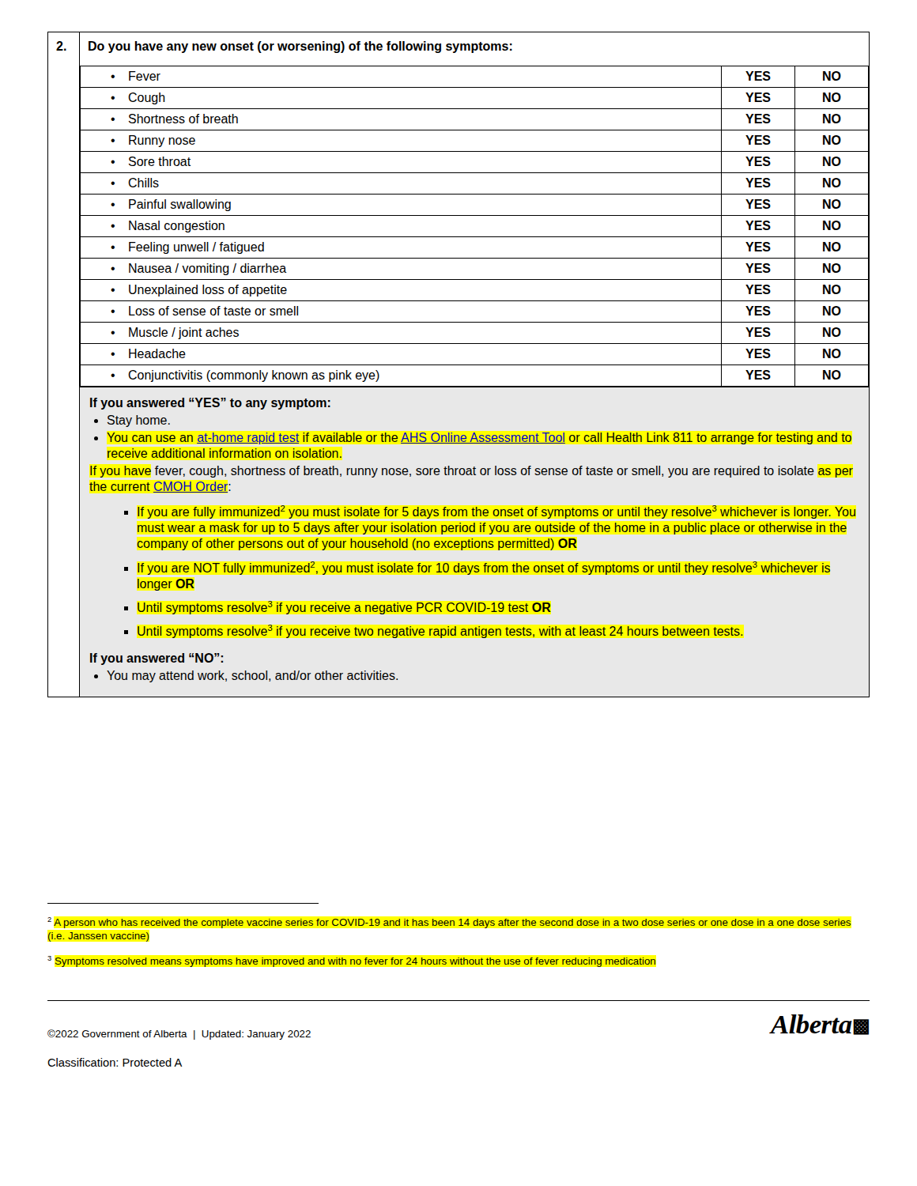2.
Do you have any new onset (or worsening) of the following symptoms:
| Fever | YES | NO |
| Cough | YES | NO |
| Shortness of breath | YES | NO |
| Runny nose | YES | NO |
| Sore throat | YES | NO |
| Chills | YES | NO |
| Painful swallowing | YES | NO |
| Nasal congestion | YES | NO |
| Feeling unwell / fatigued | YES | NO |
| Nausea / vomiting / diarrhea | YES | NO |
| Unexplained loss of appetite | YES | NO |
| Loss of sense of taste or smell | YES | NO |
| Muscle / joint aches | YES | NO |
| Headache | YES | NO |
| Conjunctivitis (commonly known as pink eye) | YES | NO |
If you answered “YES” to any symptom:
Stay home.
You can use an at-home rapid test if available or the AHS Online Assessment Tool or call Health Link 811 to arrange for testing and to receive additional information on isolation.
If you have fever, cough, shortness of breath, runny nose, sore throat or loss of sense of taste or smell, you are required to isolate as per the current CMOH Order:
If you are fully immunized2 you must isolate for 5 days from the onset of symptoms or until they resolve3 whichever is longer. You must wear a mask for up to 5 days after your isolation period if you are outside of the home in a public place or otherwise in the company of other persons out of your household (no exceptions permitted) OR
If you are NOT fully immunized2, you must isolate for 10 days from the onset of symptoms or until they resolve3 whichever is longer OR
Until symptoms resolve3 if you receive a negative PCR COVID-19 test OR
Until symptoms resolve3 if you receive two negative rapid antigen tests, with at least 24 hours between tests.
If you answered “NO”:
You may attend work, school, and/or other activities.
2 A person who has received the complete vaccine series for COVID-19 and it has been 14 days after the second dose in a two dose series or one dose in a one dose series (i.e. Janssen vaccine)
3 Symptoms resolved means symptoms have improved and with no fever for 24 hours without the use of fever reducing medication
©2022 Government of Alberta | Updated: January 2022
Alberta▩
Classification: Protected A